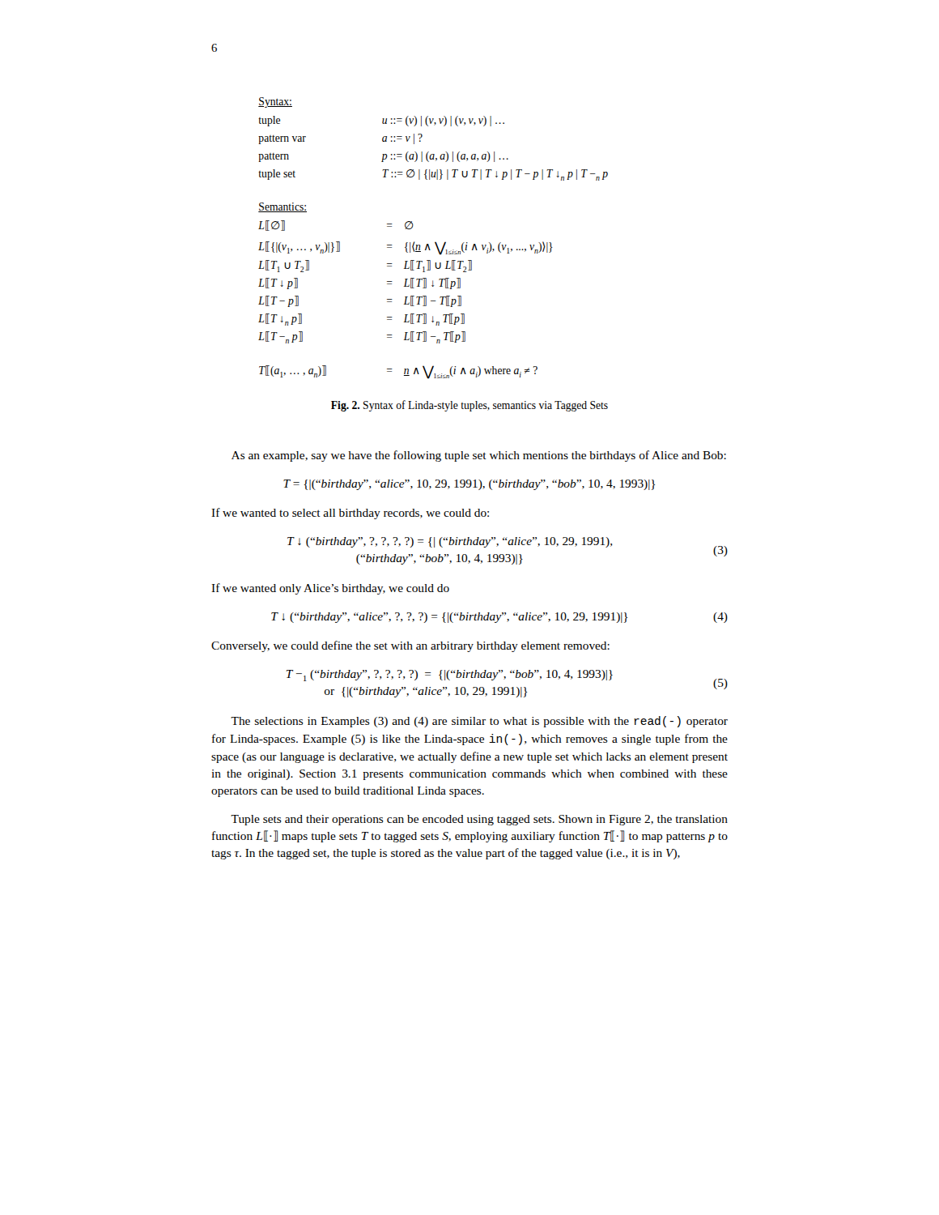6
Syntax:
| tuple | u ::= ( v ) / ( v , v ) / ( v , v , v ) / … |
| pattern var | a ::= v / ? |
| pattern | p ::= ( a ) / ( a , a ) / ( a , a , a ) / … |
| tuple set | T ::= ∅ / {/ u /} / T ∪ T / T ↓ p / T − p / T ↓ n p / T − n p |
Semantics:
| L ⟦ ∅ ⟧ | = | ∅ |
| L ⟦ {/( v 1 , … , v n )/} ⟧ | = | {/⟨ n ∧ ⋁ 1≤ i ≤ n ( i ∧ v i ), ( v 1 , ..., v n )⟩/} |
| L ⟦ T 1 ∪ T 2 ⟧ | = | L ⟦ T 1 ⟧ ∪ L ⟦ T 2 ⟧ |
| L ⟦ T ↓ p ⟧ | = | L ⟦ T ⟧ ↓ T ⟦ p ⟧ |
| L ⟦ T − p ⟧ | = | L ⟦ T ⟧ − T ⟦ p ⟧ |
| L ⟦ T ↓ n p ⟧ | = | L ⟦ T ⟧ ↓ n T ⟦ p ⟧ |
| L ⟦ T − n p ⟧ | = | L ⟦ T ⟧ − n T ⟦ p ⟧ |
| T ⟦ ( a 1 , … , a n ) ⟧ | = | n ∧ ⋁ 1≤ i ≤ n ( i ∧ a i ) where a i ≠ ? |
Fig. 2. Syntax of Linda-style tuples, semantics via Tagged Sets
As an example, say we have the following tuple set which mentions the birthdays of Alice and Bob:
T = {|(“birthday”, “alice”, 10, 29, 1991), (“birthday”, “bob”, 10, 4, 1993)|}
If we wanted to select all birthday records, we could do:
T ↓ (“birthday”, ?, ?, ?, ?) = {| (“birthday”, “alice”, 10, 29, 1991),
(“birthday”, “bob”, 10, 4, 1993)|}
(3)
If we wanted only Alice’s birthday, we could do
T ↓ (“birthday”, “alice”, ?, ?, ?) = {|(“birthday”, “alice”, 10, 29, 1991)|}
(4)
Conversely, we could define the set with an arbitrary birthday element removed:
T −1 (“birthday”, ?, ?, ?, ?) = {|(“birthday”, “bob”, 10, 4, 1993)|}
or {|(“birthday”, “alice”, 10, 29, 1991)|}
(5)
The selections in Examples (3) and (4) are similar to what is possible with the read(-) operator for Linda-spaces. Example (5) is like the Linda-space in(-), which removes a single tuple from the space (as our language is declarative, we actually define a new tuple set which lacks an element present in the original). Section 3.1 presents communication commands which when combined with these operators can be used to build traditional Linda spaces.
Tuple sets and their operations can be encoded using tagged sets. Shown in Figure 2, the translation function L⟦·⟧ maps tuple sets T to tagged sets S, employing auxiliary function T⟦·⟧ to map patterns p to tags τ. In the tagged set, the tuple is stored as the value part of the tagged value (i.e., it is in V),